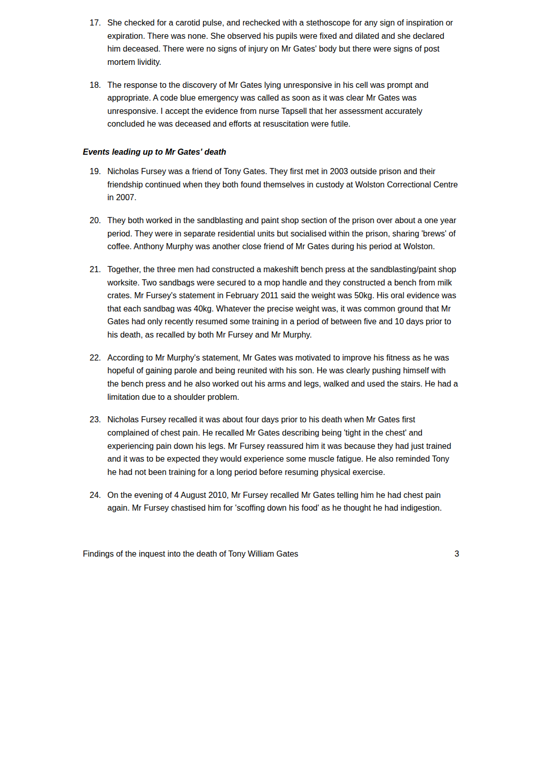She checked for a carotid pulse, and rechecked with a stethoscope for any sign of inspiration or expiration. There was none. She observed his pupils were fixed and dilated and she declared him deceased. There were no signs of injury on Mr Gates' body but there were signs of post mortem lividity.
The response to the discovery of Mr Gates lying unresponsive in his cell was prompt and appropriate. A code blue emergency was called as soon as it was clear Mr Gates was unresponsive. I accept the evidence from nurse Tapsell that her assessment accurately concluded he was deceased and efforts at resuscitation were futile.
Events leading up to Mr Gates' death
Nicholas Fursey was a friend of Tony Gates. They first met in 2003 outside prison and their friendship continued when they both found themselves in custody at Wolston Correctional Centre in 2007.
They both worked in the sandblasting and paint shop section of the prison over about a one year period. They were in separate residential units but socialised within the prison, sharing 'brews' of coffee. Anthony Murphy was another close friend of Mr Gates during his period at Wolston.
Together, the three men had constructed a makeshift bench press at the sandblasting/paint shop worksite. Two sandbags were secured to a mop handle and they constructed a bench from milk crates. Mr Fursey's statement in February 2011 said the weight was 50kg. His oral evidence was that each sandbag was 40kg. Whatever the precise weight was, it was common ground that Mr Gates had only recently resumed some training in a period of between five and 10 days prior to his death, as recalled by both Mr Fursey and Mr Murphy.
According to Mr Murphy's statement, Mr Gates was motivated to improve his fitness as he was hopeful of gaining parole and being reunited with his son. He was clearly pushing himself with the bench press and he also worked out his arms and legs, walked and used the stairs. He had a limitation due to a shoulder problem.
Nicholas Fursey recalled it was about four days prior to his death when Mr Gates first complained of chest pain. He recalled Mr Gates describing being 'tight in the chest' and experiencing pain down his legs. Mr Fursey reassured him it was because they had just trained and it was to be expected they would experience some muscle fatigue. He also reminded Tony he had not been training for a long period before resuming physical exercise.
On the evening of 4 August 2010, Mr Fursey recalled Mr Gates telling him he had chest pain again. Mr Fursey chastised him for 'scoffing down his food' as he thought he had indigestion.
Findings of the inquest into the death of Tony William Gates 3